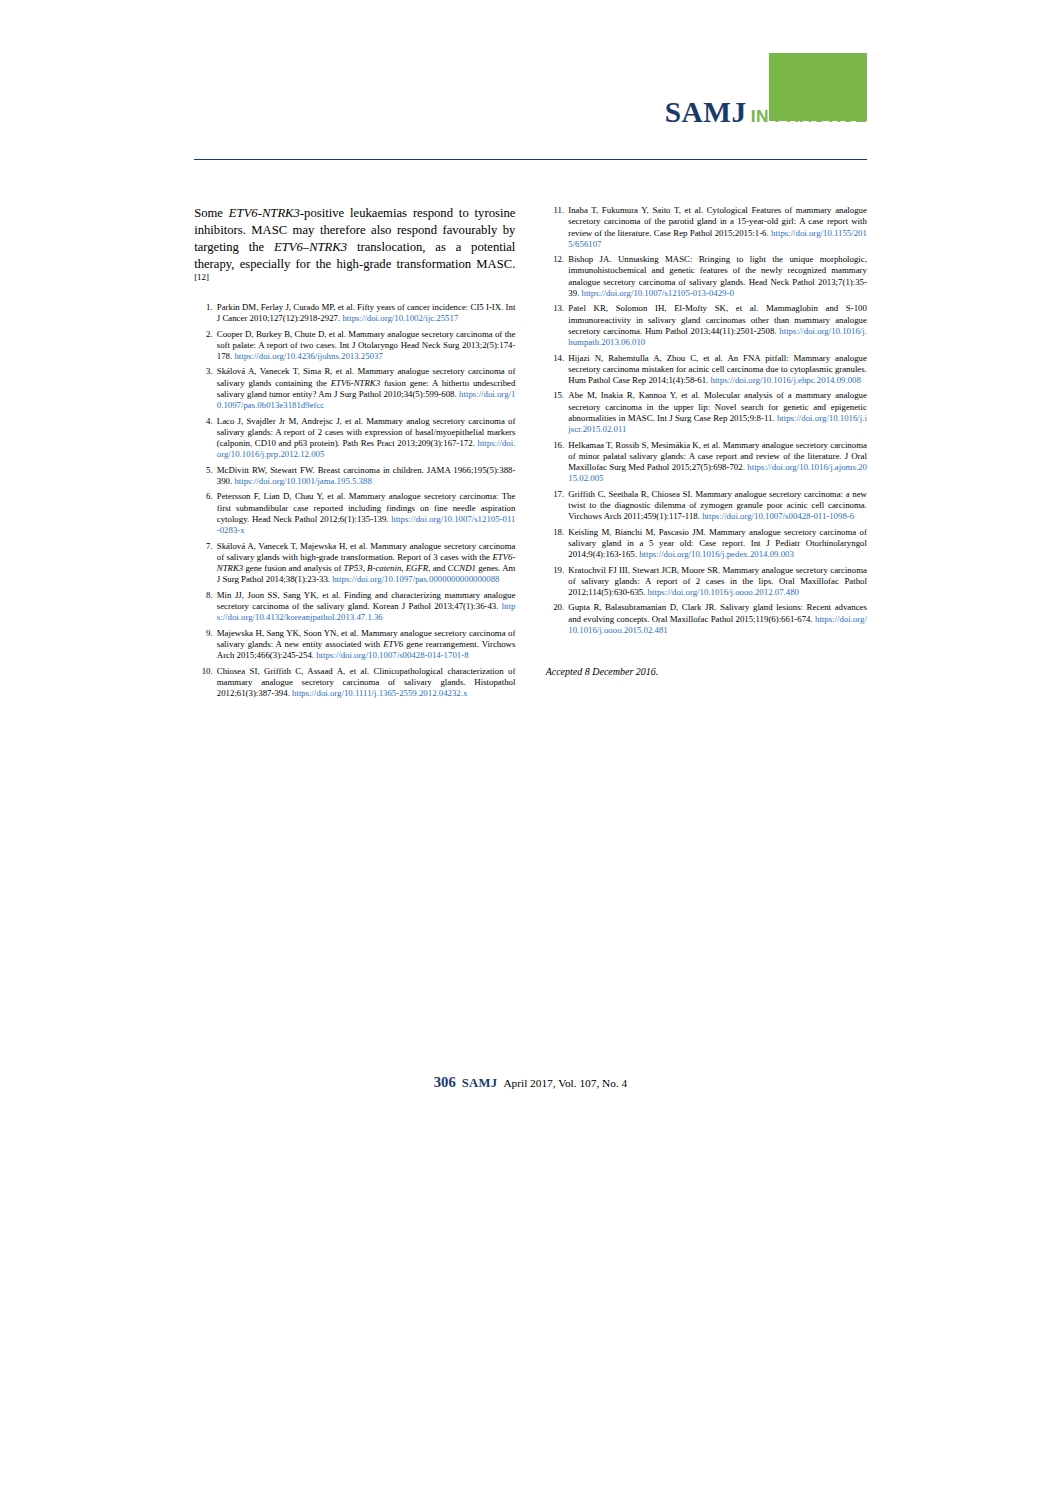SAMJ IN PRACTICE
Some ETV6-NTRK3-positive leukaemias respond to tyrosine inhibitors. MASC may therefore also respond favourably by targeting the ETV6–NTRK3 translocation, as a potential therapy, especially for the high-grade transformation MASC.[12]
Parkin DM, Ferlay J, Curado MP, et al. Fifty years of cancer incidence: CI5 I-IX. Int J Cancer 2010;127(12):2918-2927. https://doi.org/10.1002/ijc.25517
Cooper D, Burkey B, Chute D, et al. Mammary analogue secretory carcinoma of the soft palate: A report of two cases. Int J Otolaryngo Head Neck Surg 2013;2(5):174-178. https://doi.org/10.4236/ijohns.2013.25037
Skálová A, Vanecek T, Sima R, et al. Mammary analogue secretory carcinoma of salivary glands containing the ETV6-NTRK3 fusion gene: A hitherto undescribed salivary gland tumor entity? Am J Surg Pathol 2010;34(5):599-608. https://doi.org/10.1097/pas.0b013e3181d9efcc
Laco J, Svajdler Jr M, Andrejsc J, et al. Mammary analog secretory carcinoma of salivary glands: A report of 2 cases with expression of basal/myoepithelial markers (calponin, CD10 and p63 protein). Path Res Pract 2013;209(3):167-172. https://doi.org/10.1016/j.prp.2012.12.005
McDivitt RW, Stewart FW. Breast carcinoma in children. JAMA 1966;195(5):388-390. https://doi.org/10.1001/jama.195.5.388
Petersson F, Lian D, Chau Y, et al. Mammary analogue secretory carcinoma: The first submandibular case reported including findings on fine needle aspiration cytology. Head Neck Pathol 2012;6(1):135-139. https://doi.org/10.1007/s12105-011-0283-x
Skálová A, Vanecek T, Majewska H, et al. Mammary analogue secretory carcinoma of salivary glands with high-grade transformation. Report of 3 cases with the ETV6-NTRK3 gene fusion and analysis of TP53, B-catenin, EGFR, and CCND1 genes. Am J Surg Pathol 2014;38(1):23-33. https://doi.org/10.1097/pas.0000000000000088
Min JJ, Joon SS, Sang YK, et al. Finding and characterizing mammary analogue secretory carcinoma of the salivary gland. Korean J Pathol 2013;47(1):36-43. https://doi.org/10.4132/koreanjpathol.2013.47.1.36
Majewska H, Sang YK, Soon YN, et al. Mammary analogue secretory carcinoma of salivary glands: A new entity associated with ETV6 gene rearrangement. Virchows Arch 2015;466(3):245-254. https://doi.org/10.1007/s00428-014-1701-8
Chiosea SI, Griffith C, Assaad A, et al. Clinicopathological characterization of mammary analogue secretory carcinoma of salivary glands. Histopathol 2012;61(3):387-394. https://doi.org/10.1111/j.1365-2559.2012.04232.x
Inaba T, Fukumura Y, Saito T, et al. Cytological Features of mammary analogue secretory carcinoma of the parotid gland in a 15-year-old girl: A case report with review of the literature. Case Rep Pathol 2015;2015:1-6. https://doi.org/10.1155/2015/656107
Bishop JA. Unmasking MASC: Bringing to light the unique morphologic, immunohistochemical and genetic features of the newly recognized mammary analogue secretory carcinoma of salivary glands. Head Neck Pathol 2013;7(1):35-39. https://doi.org/10.1007/s12105-013-0429-0
Patel KR, Solomon IH, El-Mofty SK, et al. Mammaglobin and S-100 immunoreactivity in salivary gland carcinomas other than mammary analogue secretory carcinoma. Hum Pathol 2013;44(11):2501-2508. https://doi.org/10.1016/j.humpath.2013.06.010
Hijazi N, Rahemtulla A, Zhou C, et al. An FNA pitfall: Mammary analogue secretory carcinoma mistaken for acinic cell carcinoma due to cytoplasmic granules. Hum Pathol Case Rep 2014;1(4):58-61. https://doi.org/10.1016/j.ehpc.2014.09.008
Abe M, Inakia R, Kannoa Y, et al. Molecular analysis of a mammary analogue secretory carcinoma in the upper lip: Novel search for genetic and epigenetic abnormalities in MASC. Int J Surg Case Rep 2015;9:8-11. https://doi.org/10.1016/j.ijscr.2015.02.011
Helkamaa T, Rossib S, Mesimäkia K, et al. Mammary analogue secretory carcinoma of minor palatal salivary glands: A case report and review of the literature. J Oral Maxillofac Surg Med Pathol 2015;27(5):698-702. https://doi.org/10.1016/j.ajoms.2015.02.005
Griffith C, Seethala R, Chiosea SI. Mammary analogue secretory carcinoma: a new twist to the diagnostic dilemma of zymogen granule poor acinic cell carcinoma. Virchows Arch 2011;459(1):117-118. https://doi.org/10.1007/s00428-011-1098-6
Keisling M, Bianchi M, Pascasio JM. Mammary analogue secretory carcinoma of salivary gland in a 5 year old: Case report. Int J Pediatr Otorhinolaryngol 2014;9(4):163-165. https://doi.org/10.1016/j.pedex.2014.09.003
Kratochvil FJ III, Stewart JCB, Moore SR. Mammary analogue secretory carcinoma of salivary glands: A report of 2 cases in the lips. Oral Maxillofac Pathol 2012;114(5):630-635. https://doi.org/10.1016/j.oooo.2012.07.480
Gupta R, Balasubramanian D, Clark JR. Salivary gland lesions: Recent advances and evolving concepts. Oral Maxillofac Pathol 2015;119(6):661-674. https://doi.org/10.1016/j.oooo.2015.02.481
Accepted 8 December 2016.
306 SAMJ April 2017, Vol. 107, No. 4